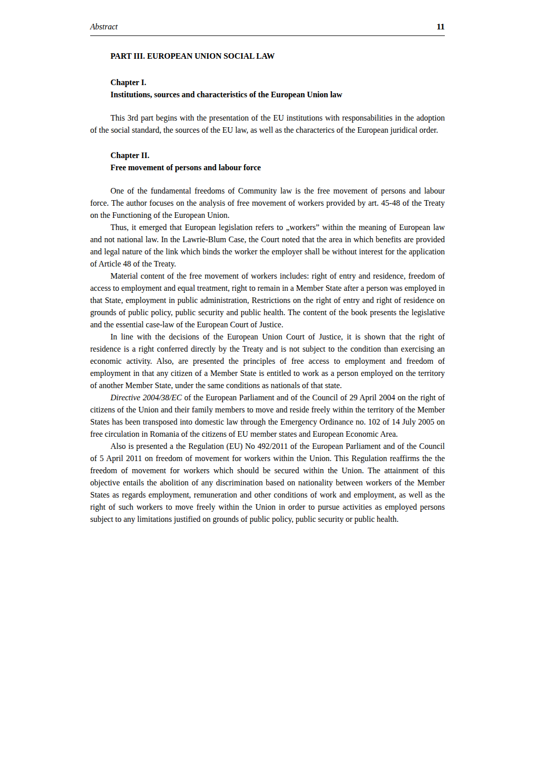Abstract 11
PART III. EUROPEAN UNION SOCIAL LAW
Chapter I.
Institutions, sources and characteristics of the European Union law
This 3rd part begins with the presentation of the EU institutions with responsabilities in the adoption of the social standard, the sources of the EU law, as well as the characterics of the European juridical order.
Chapter II.
Free movement of persons and labour force
One of the fundamental freedoms of Community law is the free movement of persons and labour force. The author focuses on the analysis of free movement of workers provided by art. 45-48 of the Treaty on the Functioning of the European Union.
Thus, it emerged that European legislation refers to „workers” within the meaning of European law and not national law. In the Lawrie-Blum Case, the Court noted that the area in which benefits are provided and legal nature of the link which binds the worker the employer shall be without interest for the application of Article 48 of the Treaty.
Material content of the free movement of workers includes: right of entry and residence, freedom of access to employment and equal treatment, right to remain in a Member State after a person was employed in that State, employment in public administration, Restrictions on the right of entry and right of residence on grounds of public policy, public security and public health. The content of the book presents the legislative and the essential case-law of the European Court of Justice.
In line with the decisions of the European Union Court of Justice, it is shown that the right of residence is a right conferred directly by the Treaty and is not subject to the condition than exercising an economic activity. Also, are presented the principles of free access to employment and freedom of employment in that any citizen of a Member State is entitled to work as a person employed on the territory of another Member State, under the same conditions as nationals of that state.
Directive 2004/38/EC of the European Parliament and of the Council of 29 April 2004 on the right of citizens of the Union and their family members to move and reside freely within the territory of the Member States has been transposed into domestic law through the Emergency Ordinance no. 102 of 14 July 2005 on free circulation in Romania of the citizens of EU member states and European Economic Area.
Also is presented a the Regulation (EU) No 492/2011 of the European Parliament and of the Council of 5 April 2011 on freedom of movement for workers within the Union. This Regulation reaffirms the the freedom of movement for workers which should be secured within the Union. The attainment of this objective entails the abolition of any discrimination based on nationality between workers of the Member States as regards employment, remuneration and other conditions of work and employment, as well as the right of such workers to move freely within the Union in order to pursue activities as employed persons subject to any limitations justified on grounds of public policy, public security or public health.